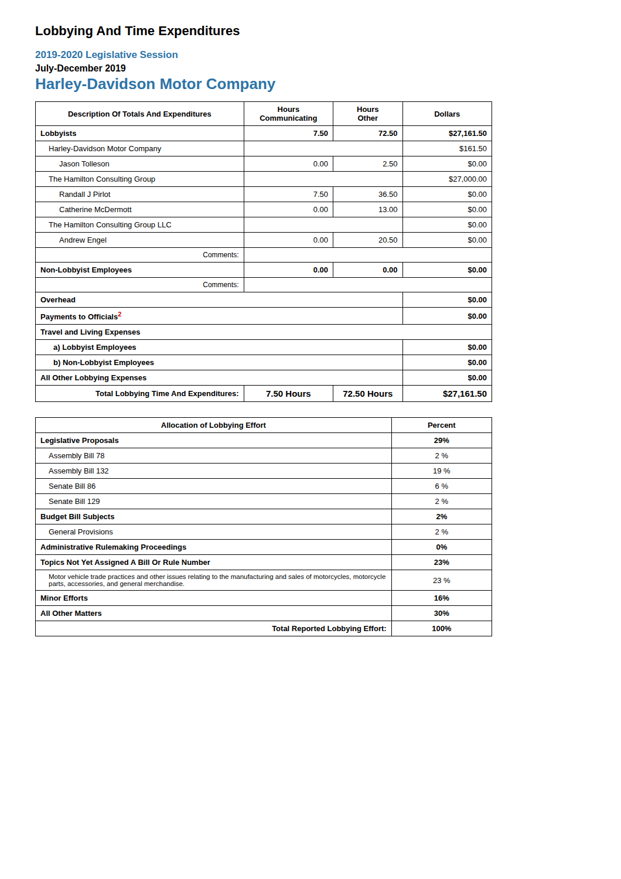Lobbying And Time Expenditures
2019-2020 Legislative Session
July-December 2019
Harley-Davidson Motor Company
| Description Of Totals And Expenditures | Hours Communicating | Hours Other | Dollars |
| --- | --- | --- | --- |
| Lobbyists | 7.50 | 72.50 | $27,161.50 |
| Harley-Davidson Motor Company | | $161.50 |
| Jason Tolleson | 0.00 | 2.50 | $0.00 |
| The Hamilton Consulting Group | | $27,000.00 |
| Randall J Pirlot | 7.50 | 36.50 | $0.00 |
| Catherine McDermott | 0.00 | 13.00 | $0.00 |
| The Hamilton Consulting Group LLC | | $0.00 |
| Andrew Engel | 0.00 | 20.50 | $0.00 |
| Comments: | |
| Non-Lobbyist Employees | 0.00 | 0.00 | $0.00 |
| Comments: | |
| Overhead | $0.00 |
| Payments to Officials 2 | $0.00 |
| Travel and Living Expenses |
| a) Lobbyist Employees | $0.00 |
| b) Non-Lobbyist Employees | $0.00 |
| All Other Lobbying Expenses | $0.00 |
| Total Lobbying Time And Expenditures: | 7.50 Hours | 72.50 Hours | $27,161.50 |
| Allocation of Lobbying Effort | Percent |
| --- | --- |
| Legislative Proposals | 29% |
| Assembly Bill 78 | 2 % |
| Assembly Bill 132 | 19 % |
| Senate Bill 86 | 6 % |
| Senate Bill 129 | 2 % |
| Budget Bill Subjects | 2% |
| General Provisions | 2 % |
| Administrative Rulemaking Proceedings | 0% |
| Topics Not Yet Assigned A Bill Or Rule Number | 23% |
| Motor vehicle trade practices and other issues relating to the manufacturing and sales of motorcycles, motorcycle parts, accessories, and general merchandise. | 23 % |
| Minor Efforts | 16% |
| All Other Matters | 30% |
| Total Reported Lobbying Effort: | 100% |